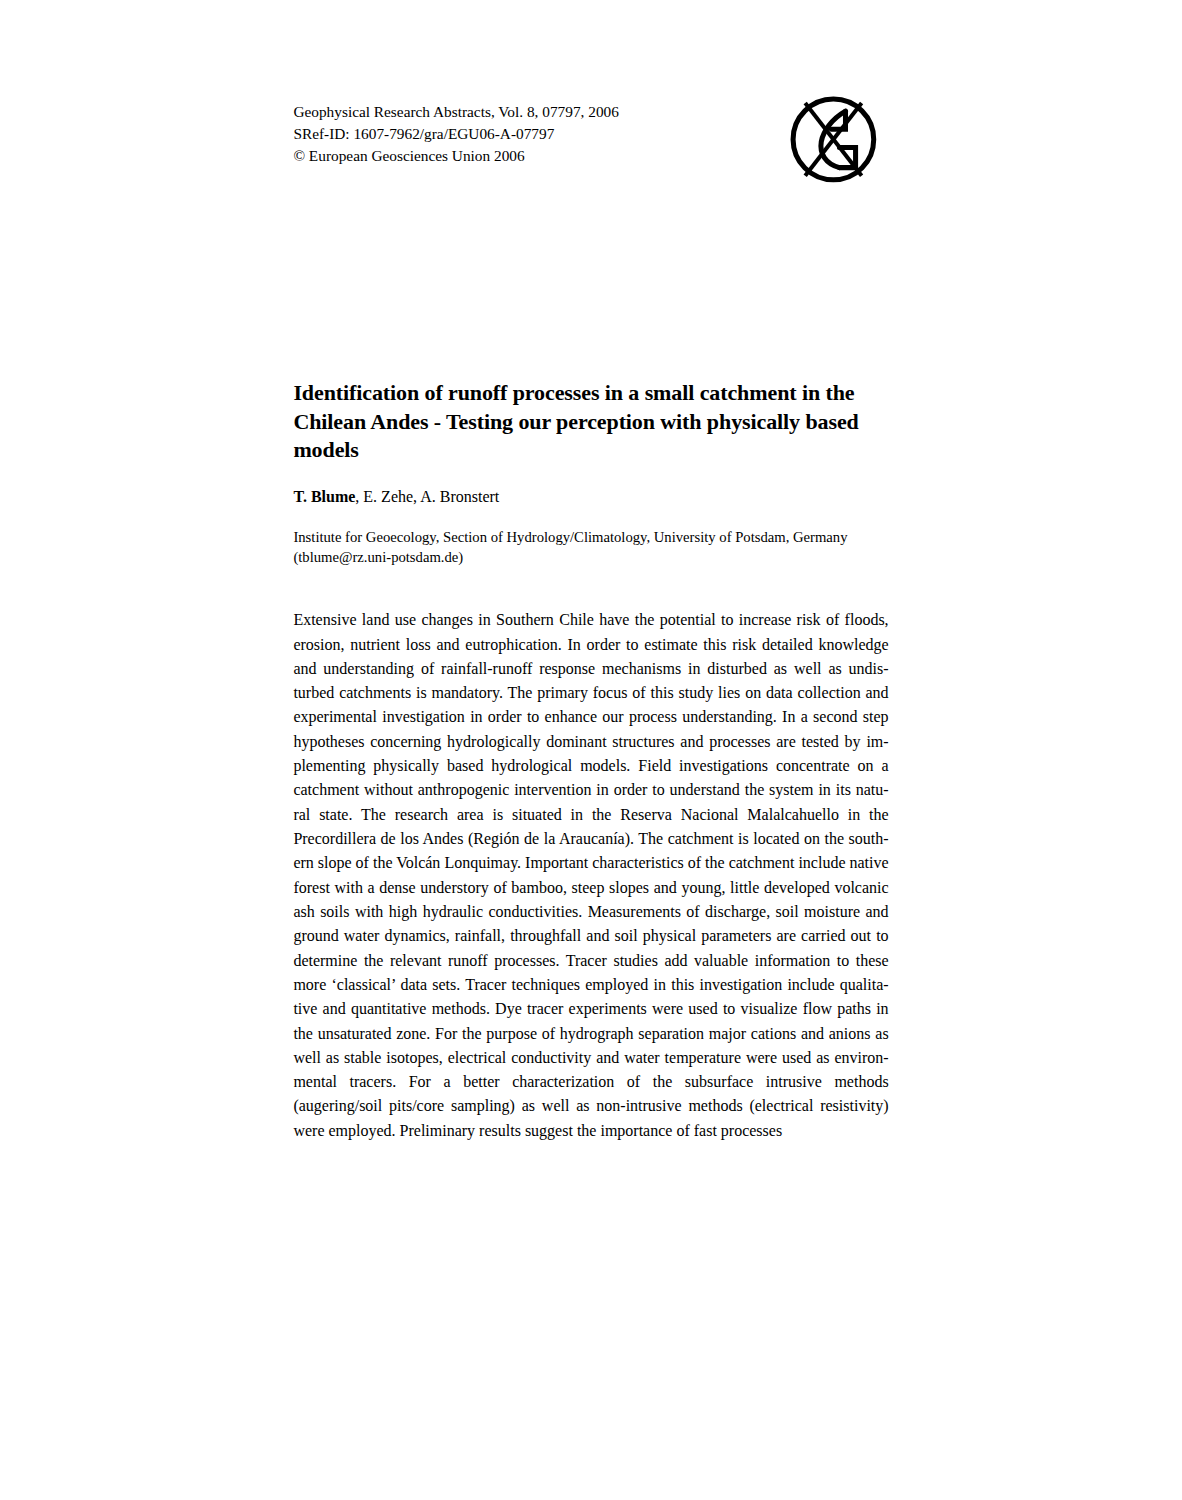Geophysical Research Abstracts, Vol. 8, 07797, 2006
SRef-ID: 1607-7962/gra/EGU06-A-07797
© European Geosciences Union 2006
Identification of runoff processes in a small catchment in the Chilean Andes - Testing our perception with physically based models
T. Blume, E. Zehe, A. Bronstert
Institute for Geoecology, Section of Hydrology/Climatology, University of Potsdam, Germany
(tblume@rz.uni-potsdam.de)
Extensive land use changes in Southern Chile have the potential to increase risk of floods, erosion, nutrient loss and eutrophication. In order to estimate this risk detailed knowledge and understanding of rainfall-runoff response mechanisms in disturbed as well as undisturbed catchments is mandatory. The primary focus of this study lies on data collection and experimental investigation in order to enhance our process understanding. In a second step hypotheses concerning hydrologically dominant structures and processes are tested by implementing physically based hydrological models. Field investigations concentrate on a catchment without anthropogenic intervention in order to understand the system in its natural state. The research area is situated in the Reserva Nacional Malalcahuello in the Precordillera de los Andes (Región de la Araucanía). The catchment is located on the southern slope of the Volcán Lonquimay. Important characteristics of the catchment include native forest with a dense understory of bamboo, steep slopes and young, little developed volcanic ash soils with high hydraulic conductivities. Measurements of discharge, soil moisture and ground water dynamics, rainfall, throughfall and soil physical parameters are carried out to determine the relevant runoff processes. Tracer studies add valuable information to these more ‘classical’ data sets. Tracer techniques employed in this investigation include qualitative and quantitative methods. Dye tracer experiments were used to visualize flow paths in the unsaturated zone. For the purpose of hydrograph separation major cations and anions as well as stable isotopes, electrical conductivity and water temperature were used as environmental tracers. For a better characterization of the subsurface intrusive methods (augering/soil pits/core sampling) as well as non-intrusive methods (electrical resistivity) were employed. Preliminary results suggest the importance of fast processes